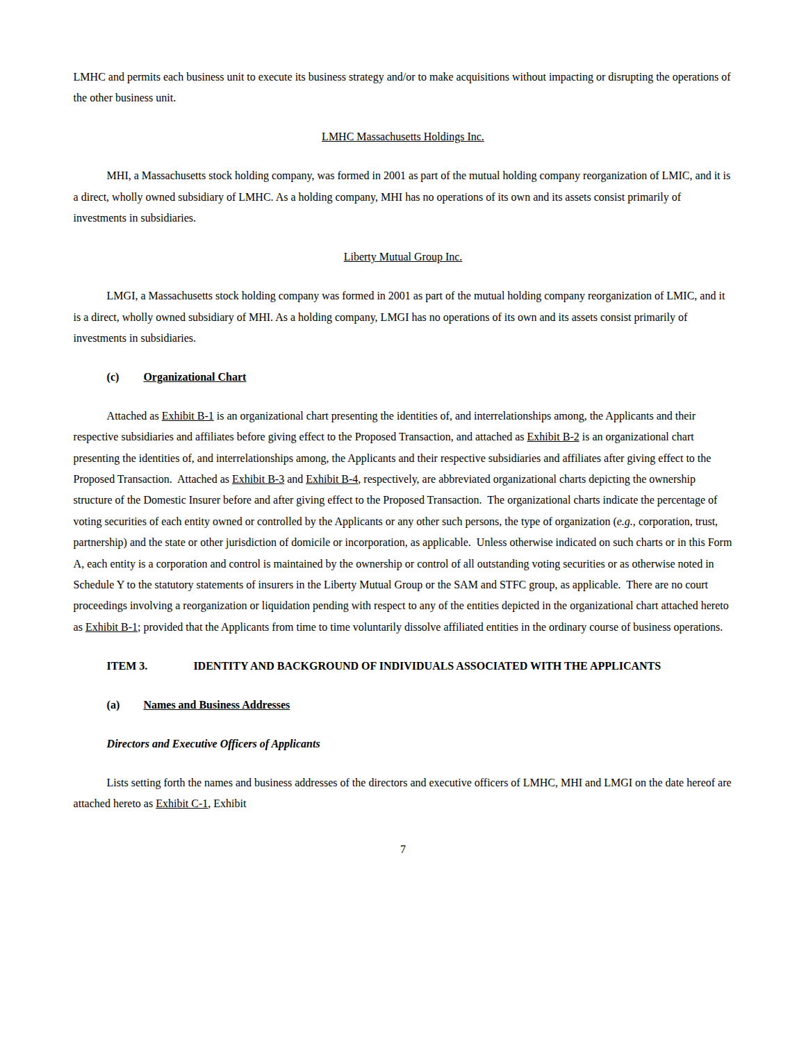LMHC and permits each business unit to execute its business strategy and/or to make acquisitions without impacting or disrupting the operations of the other business unit.
LMHC Massachusetts Holdings Inc.
MHI, a Massachusetts stock holding company, was formed in 2001 as part of the mutual holding company reorganization of LMIC, and it is a direct, wholly owned subsidiary of LMHC. As a holding company, MHI has no operations of its own and its assets consist primarily of investments in subsidiaries.
Liberty Mutual Group Inc.
LMGI, a Massachusetts stock holding company was formed in 2001 as part of the mutual holding company reorganization of LMIC, and it is a direct, wholly owned subsidiary of MHI. As a holding company, LMGI has no operations of its own and its assets consist primarily of investments in subsidiaries.
(c) Organizational Chart
Attached as Exhibit B-1 is an organizational chart presenting the identities of, and interrelationships among, the Applicants and their respective subsidiaries and affiliates before giving effect to the Proposed Transaction, and attached as Exhibit B-2 is an organizational chart presenting the identities of, and interrelationships among, the Applicants and their respective subsidiaries and affiliates after giving effect to the Proposed Transaction. Attached as Exhibit B-3 and Exhibit B-4, respectively, are abbreviated organizational charts depicting the ownership structure of the Domestic Insurer before and after giving effect to the Proposed Transaction. The organizational charts indicate the percentage of voting securities of each entity owned or controlled by the Applicants or any other such persons, the type of organization (e.g., corporation, trust, partnership) and the state or other jurisdiction of domicile or incorporation, as applicable. Unless otherwise indicated on such charts or in this Form A, each entity is a corporation and control is maintained by the ownership or control of all outstanding voting securities or as otherwise noted in Schedule Y to the statutory statements of insurers in the Liberty Mutual Group or the SAM and STFC group, as applicable. There are no court proceedings involving a reorganization or liquidation pending with respect to any of the entities depicted in the organizational chart attached hereto as Exhibit B-1; provided that the Applicants from time to time voluntarily dissolve affiliated entities in the ordinary course of business operations.
| ITEM 3. | IDENTITY AND BACKGROUND OF INDIVIDUALS ASSOCIATED WITH THE APPLICANTS |
(a) Names and Business Addresses
Directors and Executive Officers of Applicants
Lists setting forth the names and business addresses of the directors and executive officers of LMHC, MHI and LMGI on the date hereof are attached hereto as Exhibit C-1, Exhibit
7